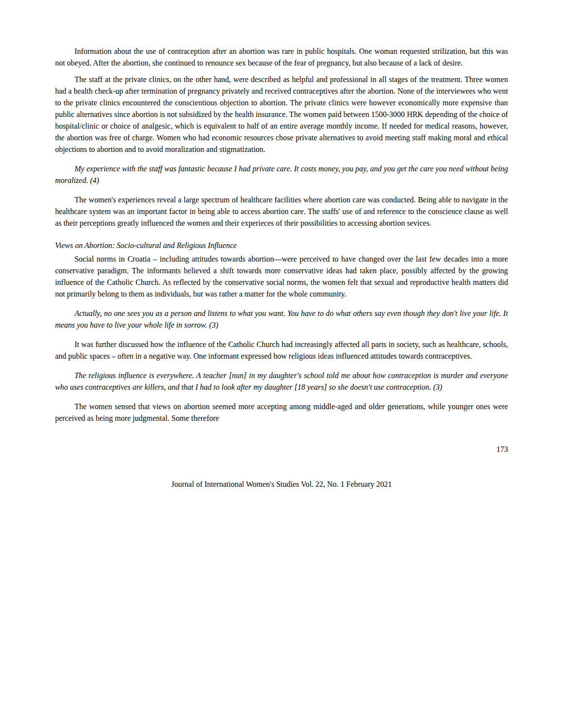Information about the use of contraception after an abortion was rare in public hospitals. One woman requested strilization, but this was not obeyed. After the abortion, she continued to renounce sex because of the fear of pregnancy, but also because of a lack of desire.
The staff at the private clinics, on the other hand, were described as helpful and professional in all stages of the treatment. Three women had a health check-up after termination of pregnancy privately and received contraceptives after the abortion. None of the interviewees who went to the private clinics encountered the conscientious objection to abortion. The private clinics were however economically more expensive than public alternatives since abortion is not subsidized by the health insurance. The women paid between 1500-3000 HRK depending of the choice of hospital/clinic or choice of analgesic, which is equivalent to half of an entire average monthly income. If needed for medical reasons, however, the abortion was free of charge. Women who had economic resources chose private alternatives to avoid meeting staff making moral and ethical objections to abortion and to avoid moralization and stigmatization.
My experience with the staff was fantastic because I had private care. It costs money, you pay, and you get the care you need without being moralized. (4)
The women's experiences reveal a large spectrum of healthcare facilities where abortion care was conducted. Being able to navigate in the healthcare system was an important factor in being able to access abortion care. The staffs' use of and reference to the conscience clause as well as their perceptions greatly influenced the women and their experieces of their possibilities to accessing abortion sevices.
Views on Abortion: Socio-cultural and Religious Influence
Social norms in Croatia – including attitudes towards abortion—were perceived to have changed over the last few decades into a more conservative paradigm. The informants believed a shift towards more conservative ideas had taken place, possibly affected by the growing influence of the Catholic Church. As reflected by the conservative social norms, the women felt that sexual and reproductive health matters did not primarily belong to them as individuals, but was rather a matter for the whole community.
Actually, no one sees you as a person and listens to what you want. You have to do what others say even though they don't live your life. It means you have to live your whole life in sorrow. (3)
It was further discussed how the influence of the Catholic Church had increasingly affected all parts in society, such as healthcare, schools, and public spaces – often in a negative way. One informant expressed how religious ideas influenced attitudes towards contraceptives.
The religious influence is everywhere. A teacher [nun] in my daughter's school told me about how contraception is murder and everyone who uses contraceptives are killers, and that I had to look after my daughter [18 years] so she doesn't use contraception. (3)
The women sensed that views on abortion seemed more accepting among middle-aged and older generations, while younger ones were perceived as being more judgmental. Some therefore
173
Journal of International Women's Studies Vol. 22, No. 1 February 2021